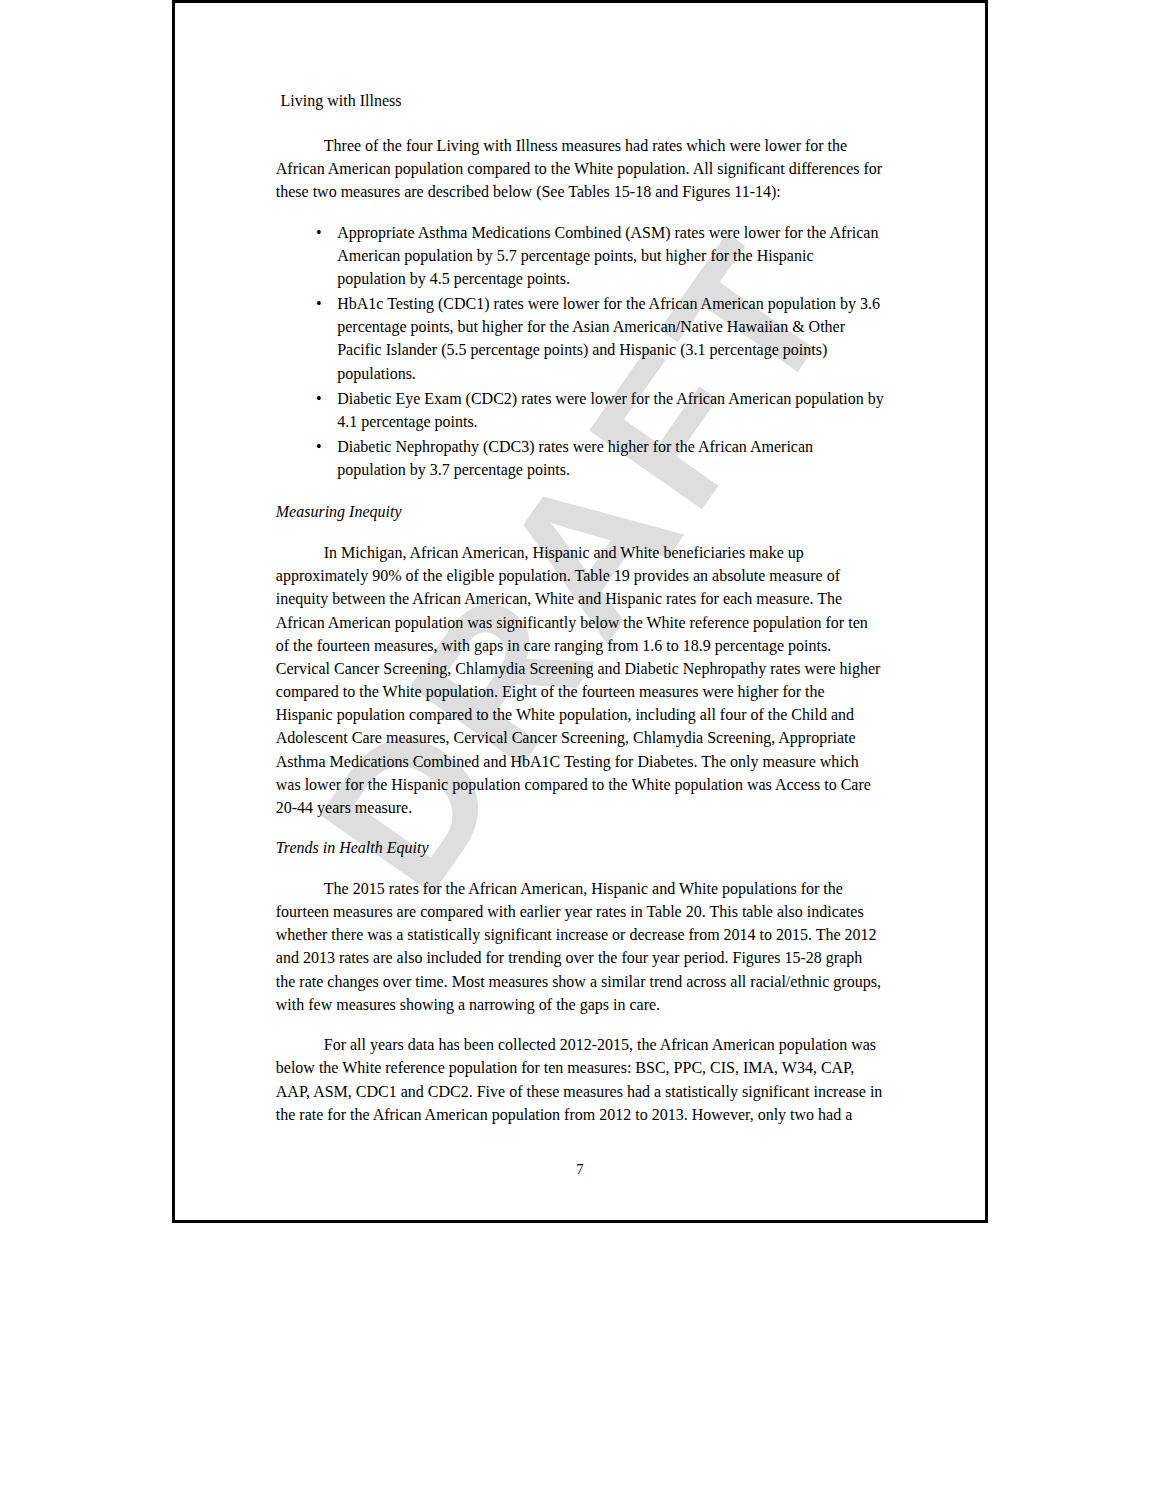DRAFT
Living with Illness
Three of the four Living with Illness measures had rates which were lower for the African American population compared to the White population. All significant differences for these two measures are described below (See Tables 15-18 and Figures 11-14):
Appropriate Asthma Medications Combined (ASM) rates were lower for the African American population by 5.7 percentage points, but higher for the Hispanic population by 4.5 percentage points.
HbA1c Testing (CDC1) rates were lower for the African American population by 3.6 percentage points, but higher for the Asian American/Native Hawaiian & Other Pacific Islander (5.5 percentage points) and Hispanic (3.1 percentage points) populations.
Diabetic Eye Exam (CDC2) rates were lower for the African American population by 4.1 percentage points.
Diabetic Nephropathy (CDC3) rates were higher for the African American population by 3.7 percentage points.
Measuring Inequity
In Michigan, African American, Hispanic and White beneficiaries make up approximately 90% of the eligible population. Table 19 provides an absolute measure of inequity between the African American, White and Hispanic rates for each measure. The African American population was significantly below the White reference population for ten of the fourteen measures, with gaps in care ranging from 1.6 to 18.9 percentage points. Cervical Cancer Screening, Chlamydia Screening and Diabetic Nephropathy rates were higher compared to the White population. Eight of the fourteen measures were higher for the Hispanic population compared to the White population, including all four of the Child and Adolescent Care measures, Cervical Cancer Screening, Chlamydia Screening, Appropriate Asthma Medications Combined and HbA1C Testing for Diabetes. The only measure which was lower for the Hispanic population compared to the White population was Access to Care 20-44 years measure.
Trends in Health Equity
The 2015 rates for the African American, Hispanic and White populations for the fourteen measures are compared with earlier year rates in Table 20. This table also indicates whether there was a statistically significant increase or decrease from 2014 to 2015. The 2012 and 2013 rates are also included for trending over the four year period. Figures 15-28 graph the rate changes over time. Most measures show a similar trend across all racial/ethnic groups, with few measures showing a narrowing of the gaps in care.
For all years data has been collected 2012-2015, the African American population was below the White reference population for ten measures: BSC, PPC, CIS, IMA, W34, CAP, AAP, ASM, CDC1 and CDC2. Five of these measures had a statistically significant increase in the rate for the African American population from 2012 to 2013. However, only two had a
7